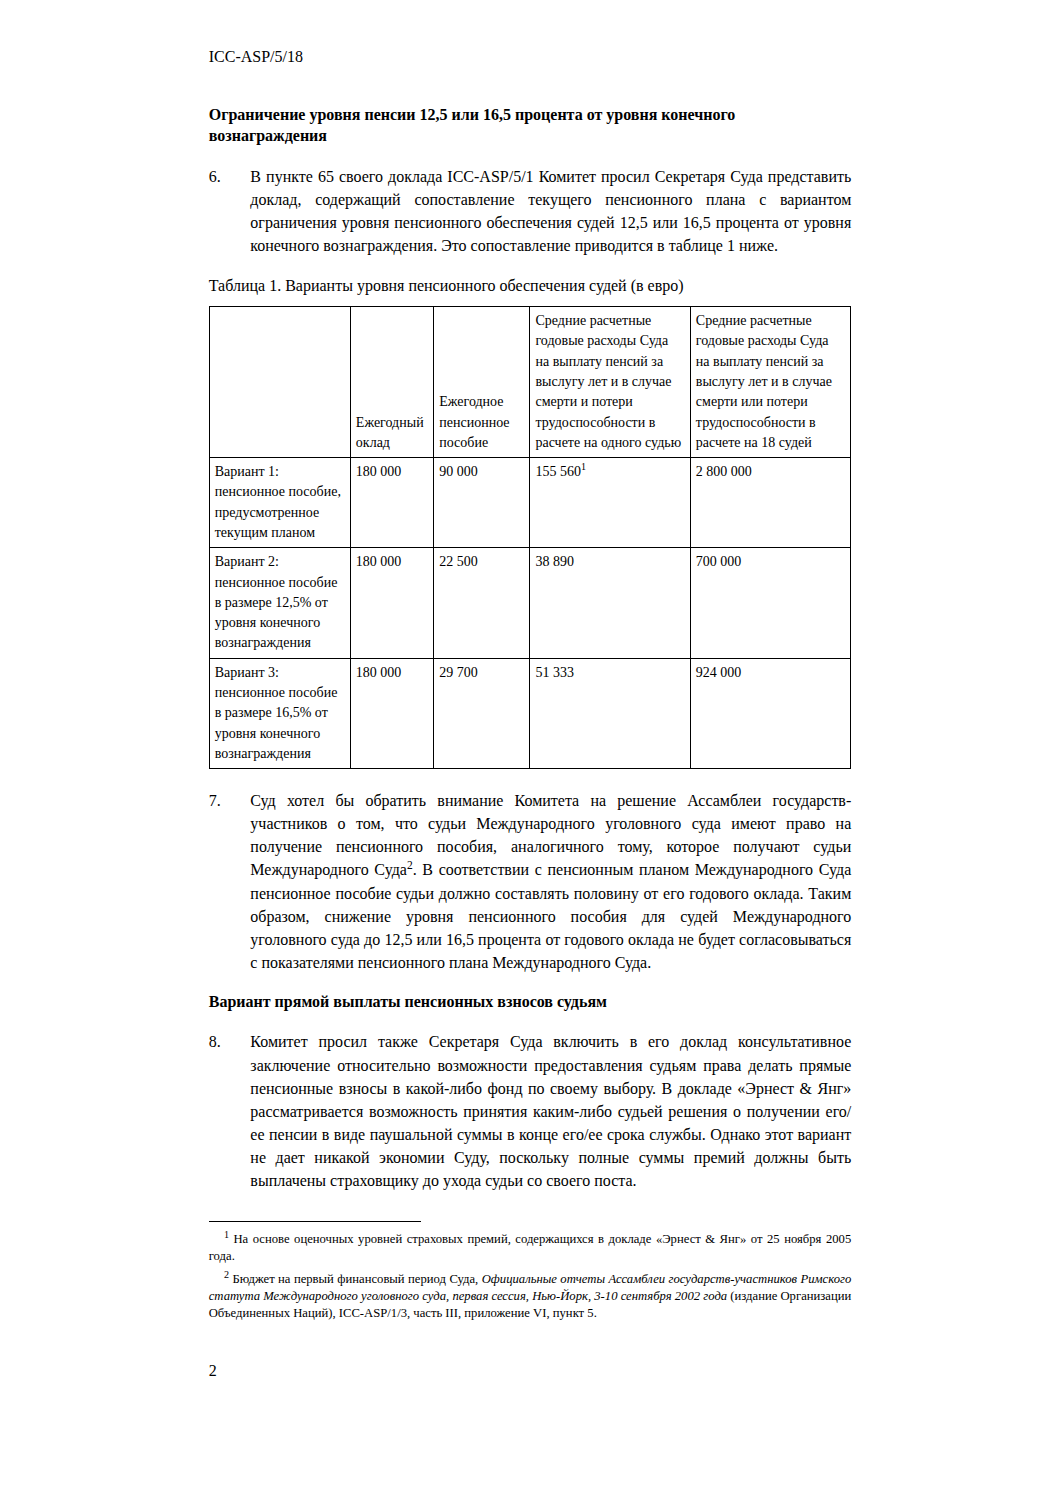ICC-ASP/5/18
Ограничение уровня пенсии 12,5 или 16,5 процента от уровня конечного вознаграждения
6.
В пункте 65 своего доклада ICC-ASP/5/1 Комитет просил Секретаря Суда представить доклад, содержащий сопоставление текущего пенсионного плана с вариантом ограничения уровня пенсионного обеспечения судей 12,5 или 16,5 процента от уровня конечного вознаграждения. Это сопоставление приводится в таблице 1 ниже.
Таблица 1. Варианты уровня пенсионного обеспечения судей (в евро)
| | Ежегодный оклад | Ежегодное пенсионное пособие | Средние расчетные годовые расходы Суда на выплату пенсий за выслугу лет и в случае смерти и потери трудоспособности в расчете на одного судью | Средние расчетные годовые расходы Суда на выплату пенсий за выслугу лет и в случае смерти или потери трудоспособности в расчете на 18 судей |
| --- | --- | --- | --- | --- |
| Вариант 1: пенсионное пособие, предусмотренное текущим планом | 180 000 | 90 000 | 155 560 1 | 2 800 000 |
| Вариант 2: пенсионное пособие в размере 12,5% от уровня конечного вознаграждения | 180 000 | 22 500 | 38 890 | 700 000 |
| Вариант 3: пенсионное пособие в размере 16,5% от уровня конечного вознаграждения | 180 000 | 29 700 | 51 333 | 924 000 |
7.
Суд хотел бы обратить внимание Комитета на решение Ассамблеи государств-участников о том, что судьи Международного уголовного суда имеют право на получение пенсионного пособия, аналогичного тому, которое получают судьи Международного Суда2. В соответствии с пенсионным планом Международного Суда пенсионное пособие судьи должно составлять половину от его годового оклада. Таким образом, снижение уровня пенсионного пособия для судей Международного уголовного суда до 12,5 или 16,5 процента от годового оклада не будет согласовываться с показателями пенсионного плана Международного Суда.
Вариант прямой выплаты пенсионных взносов судьям
8.
Комитет просил также Секретаря Суда включить в его доклад консультативное заключение относительно возможности предоставления судьям права делать прямые пенсионные взносы в какой-либо фонд по своему выбору. В докладе «Эрнест & Янг» рассматривается возможность принятия каким-либо судьей решения о получении его/ее пенсии в виде паушальной суммы в конце его/ее срока службы. Однако этот вариант не дает никакой экономии Суду, поскольку полные суммы премий должны быть выплачены страховщику до ухода судьи со своего поста.
1 На основе оценочных уровней страховых премий, содержащихся в докладе «Эрнест & Янг» от 25 ноября 2005 года.
2 Бюджет на первый финансовый период Суда, Официальные отчеты Ассамблеи государств-участников Римского статута Международного уголовного суда, первая сессия, Нью-Йорк, 3-10 сентября 2002 года (издание Организации Объединенных Наций), ICC-ASP/1/3, часть III, приложение VI, пункт 5.
2